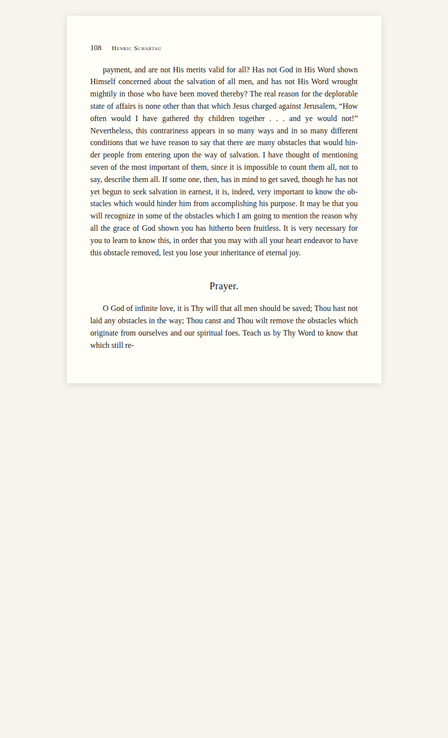108 Henric Schartau
payment, and are not His merits valid for all? Has not God in His Word shown Himself concerned about the salvation of all men, and has not His Word wrought mightily in those who have been moved thereby? The real reason for the deplorable state of affairs is none other than that which Jesus charged against Jerusalem, How often would I have gathered thy children together . . . and ye would not! Nevertheless, this contrariness appears in so many ways and in so many different conditions that we have reason to say that there are many obstacles that would hinder people from entering upon the way of salvation. I have thought of mentioning seven of the most important of them, since it is impossible to count them all, not to say, describe them all. If some one, then, has in mind to get saved, though he has not yet begun to seek salvation in earnest, it is, indeed, very important to know the obstacles which would hinder him from accomplishing his purpose. It may be that you will recognize in some of the obstacles which I am going to mention the reason why all the grace of God shown you has hitherto been fruitless. It is very necessary for you to learn to know this, in order that you may with all your heart endeavor to have this obstacle removed, lest you lose your inheritance of eternal joy.
Prayer.
O God of infinite love, it is Thy will that all men should be saved; Thou hast not laid any obstacles in the way; Thou canst and Thou wilt remove the obstacles which originate from ourselves and our spiritual foes. Teach us by Thy Word to know that which still re-